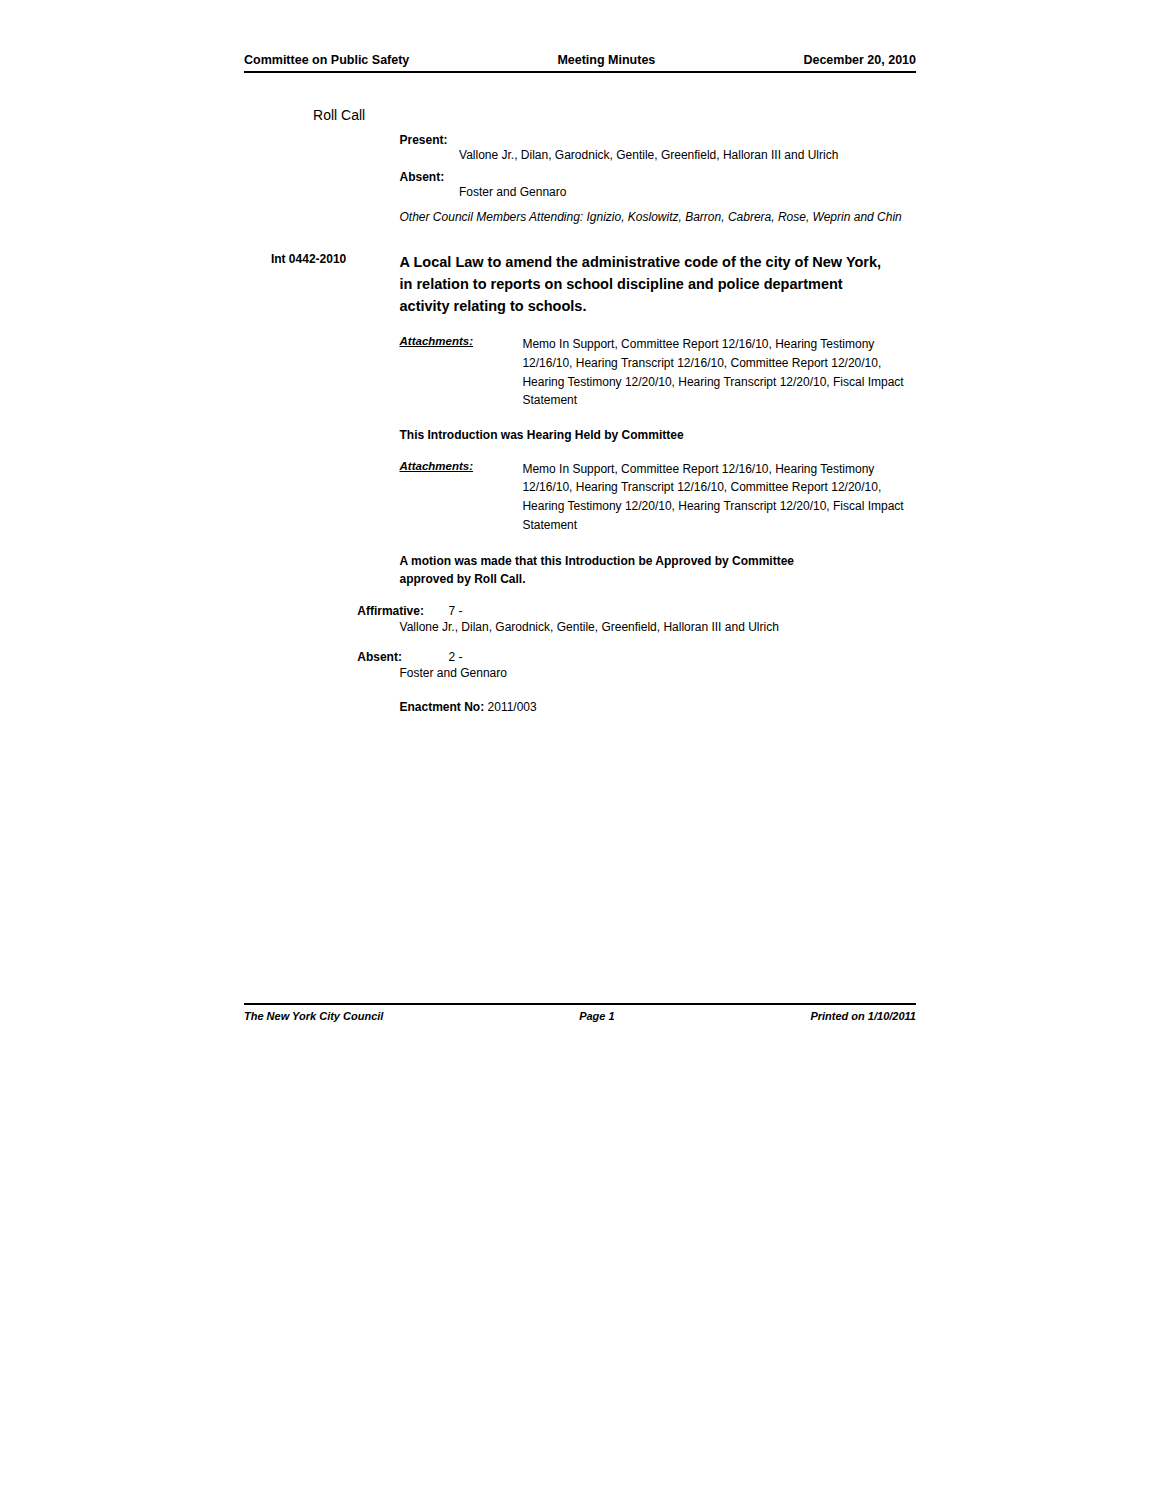Committee on Public Safety
Meeting Minutes
December 20, 2010
Roll Call
Present:
Vallone Jr., Dilan, Garodnick, Gentile, Greenfield, Halloran III and Ulrich
Absent:
Foster and Gennaro
Other Council Members Attending: Ignizio, Koslowitz, Barron, Cabrera, Rose, Weprin and Chin
Int 0442-2010
A Local Law to amend the administrative code of the city of New York, in relation to reports on school discipline and police department activity relating to schools.
Attachments:
Memo In Support, Committee Report 12/16/10, Hearing Testimony 12/16/10, Hearing Transcript 12/16/10, Committee Report 12/20/10, Hearing Testimony 12/20/10, Hearing Transcript 12/20/10, Fiscal Impact Statement
This Introduction was Hearing Held by Committee
Attachments:
Memo In Support, Committee Report 12/16/10, Hearing Testimony 12/16/10, Hearing Transcript 12/16/10, Committee Report 12/20/10, Hearing Testimony 12/20/10, Hearing Transcript 12/20/10, Fiscal Impact Statement
A motion was made that this Introduction be Approved by Committee approved by Roll Call.
Affirmative:
7 -
Vallone Jr., Dilan, Garodnick, Gentile, Greenfield, Halloran III and Ulrich
Absent:
2 -
Foster and Gennaro
Enactment No: 2011/003
The New York City Council
Page 1
Printed on 1/10/2011